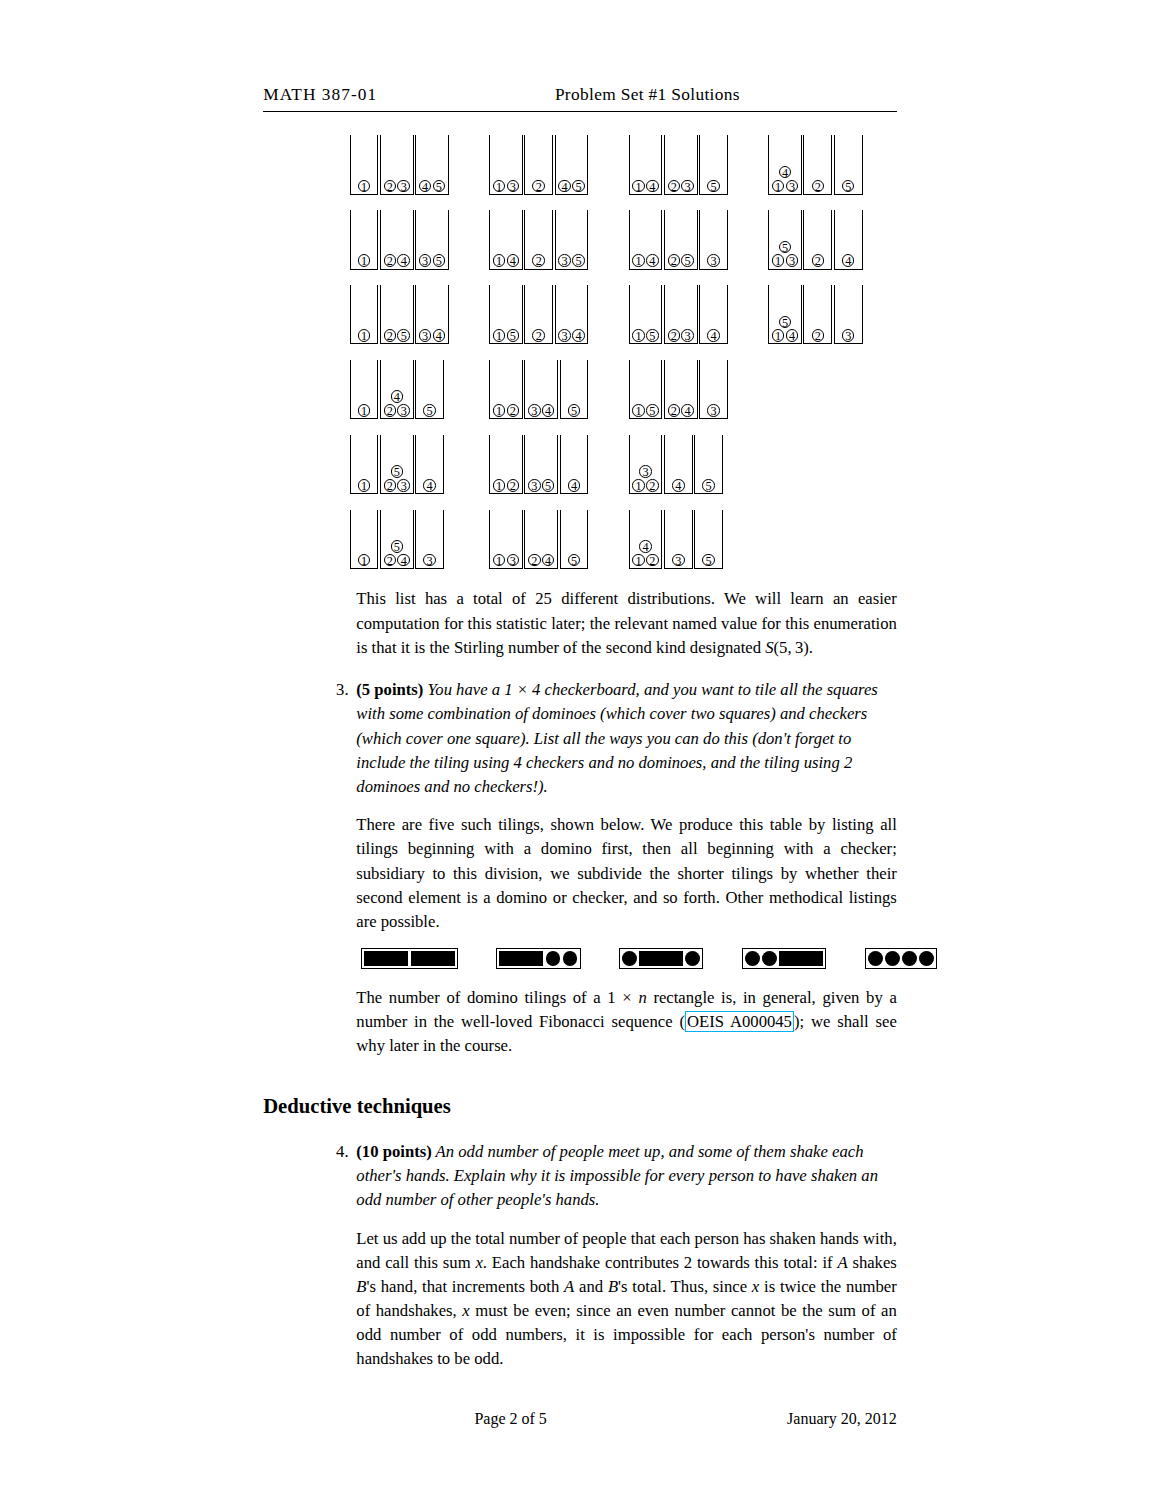MATH 387-01
Problem Set #1 Solutions
1
23
45
13
2
45
14
23
5
4
13
2
5
1
24
35
14
2
35
14
25
3
5
13
2
4
1
25
34
15
2
34
15
23
4
5
14
2
3
1
4
23
5
12
34
5
15
24
3
1
5
23
4
12
35
4
3
12
4
5
1
5
24
3
13
24
5
4
12
3
5
This list has a total of 25 different distributions. We will learn an easier computation for this statistic later; the relevant named value for this enumeration is that it is the Stirling number of the second kind designated S(5, 3).
3. (5 points) You have a 1 × 4 checkerboard, and you want to tile all the squares with some combination of dominoes (which cover two squares) and checkers (which cover one square). List all the ways you can do this (don't forget to include the tiling using 4 checkers and no dominoes, and the tiling using 2 dominoes and no checkers!).
There are five such tilings, shown below. We produce this table by listing all tilings beginning with a domino first, then all beginning with a checker; subsidiary to this division, we subdivide the shorter tilings by whether their second element is a domino or checker, and so forth. Other methodical listings are possible.
The number of domino tilings of a 1 × n rectangle is, in general, given by a number in the well-loved Fibonacci sequence (OEIS A000045); we shall see why later in the course.
Deductive techniques
4. (10 points) An odd number of people meet up, and some of them shake each other's hands. Explain why it is impossible for every person to have shaken an odd number of other people's hands.
Let us add up the total number of people that each person has shaken hands with, and call this sum x. Each handshake contributes 2 towards this total: if A shakes B's hand, that increments both A and B's total. Thus, since x is twice the number of handshakes, x must be even; since an even number cannot be the sum of an odd number of odd numbers, it is impossible for each person's number of handshakes to be odd.
Page 2 of 5
January 20, 2012